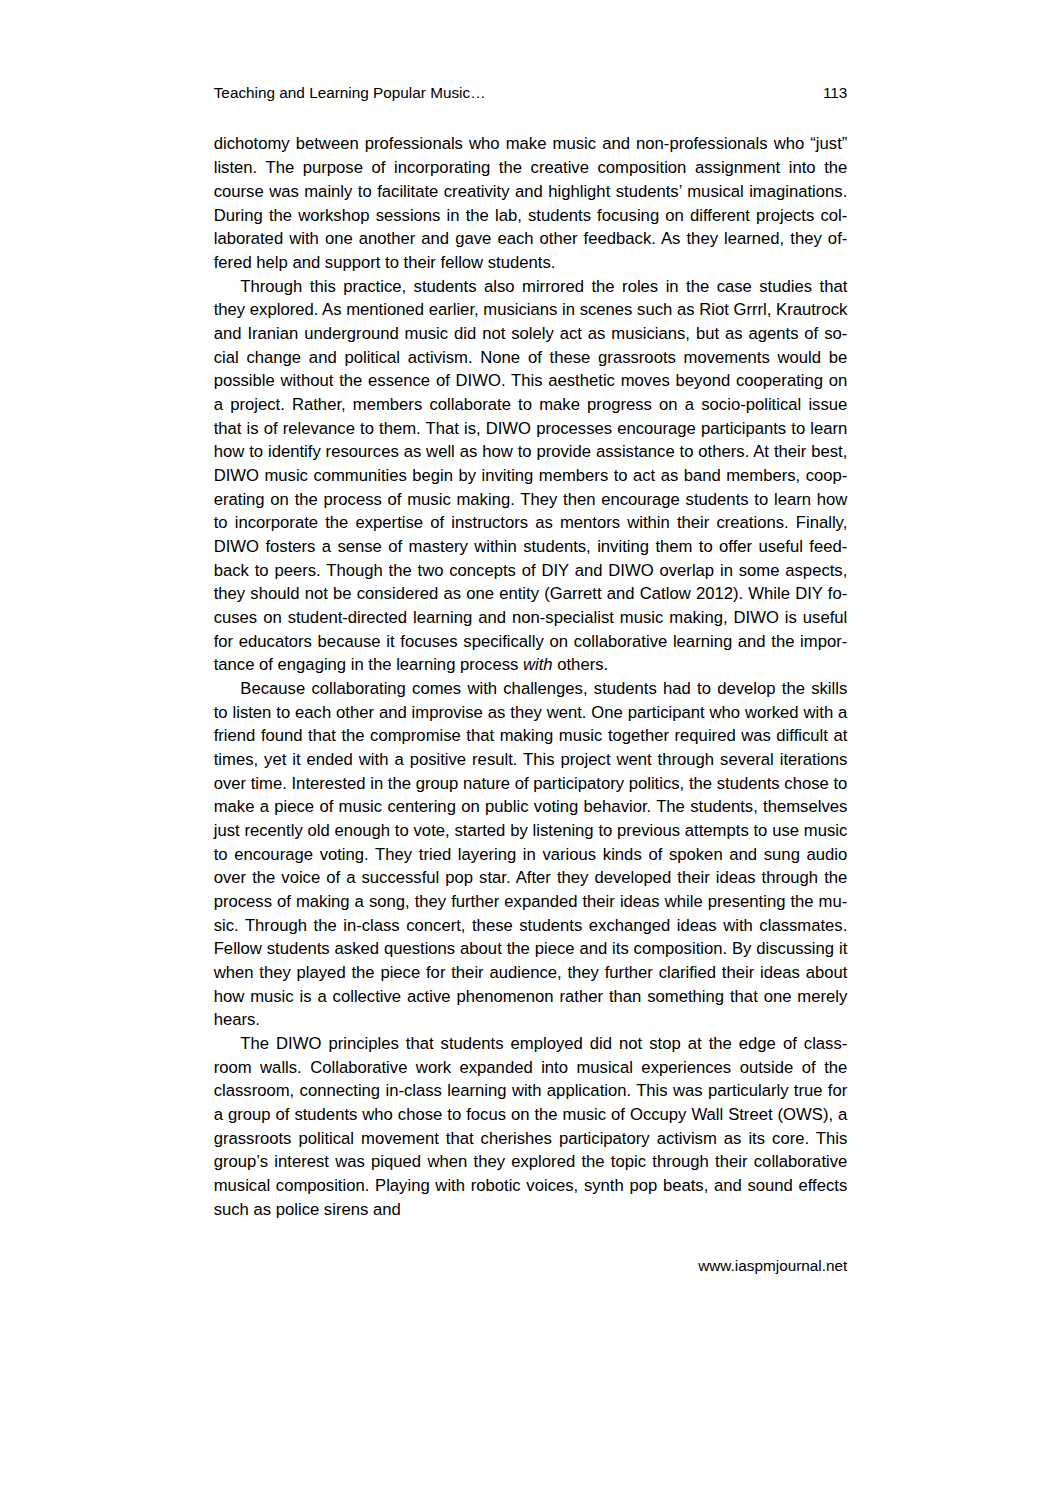Teaching and Learning Popular Music… 113
dichotomy between professionals who make music and non-professionals who “just” listen. The purpose of incorporating the creative composition assignment into the course was mainly to facilitate creativity and highlight students’ musical imaginations. During the workshop sessions in the lab, students focusing on different projects collaborated with one another and gave each other feedback. As they learned, they offered help and support to their fellow students.
Through this practice, students also mirrored the roles in the case studies that they explored. As mentioned earlier, musicians in scenes such as Riot Grrrl, Krautrock and Iranian underground music did not solely act as musicians, but as agents of social change and political activism. None of these grassroots movements would be possible without the essence of DIWO. This aesthetic moves beyond cooperating on a project. Rather, members collaborate to make progress on a socio-political issue that is of relevance to them. That is, DIWO processes encourage participants to learn how to identify resources as well as how to provide assistance to others. At their best, DIWO music communities begin by inviting members to act as band members, cooperating on the process of music making. They then encourage students to learn how to incorporate the expertise of instructors as mentors within their creations. Finally, DIWO fosters a sense of mastery within students, inviting them to offer useful feedback to peers. Though the two concepts of DIY and DIWO overlap in some aspects, they should not be considered as one entity (Garrett and Catlow 2012). While DIY focuses on student-directed learning and non-specialist music making, DIWO is useful for educators because it focuses specifically on collaborative learning and the importance of engaging in the learning process with others.
Because collaborating comes with challenges, students had to develop the skills to listen to each other and improvise as they went. One participant who worked with a friend found that the compromise that making music together required was difficult at times, yet it ended with a positive result. This project went through several iterations over time. Interested in the group nature of participatory politics, the students chose to make a piece of music centering on public voting behavior. The students, themselves just recently old enough to vote, started by listening to previous attempts to use music to encourage voting. They tried layering in various kinds of spoken and sung audio over the voice of a successful pop star. After they developed their ideas through the process of making a song, they further expanded their ideas while presenting the music. Through the in-class concert, these students exchanged ideas with classmates. Fellow students asked questions about the piece and its composition. By discussing it when they played the piece for their audience, they further clarified their ideas about how music is a collective active phenomenon rather than something that one merely hears.
The DIWO principles that students employed did not stop at the edge of classroom walls. Collaborative work expanded into musical experiences outside of the classroom, connecting in-class learning with application. This was particularly true for a group of students who chose to focus on the music of Occupy Wall Street (OWS), a grassroots political movement that cherishes participatory activism as its core. This group’s interest was piqued when they explored the topic through their collaborative musical composition. Playing with robotic voices, synth pop beats, and sound effects such as police sirens and
www.iaspmjournal.net